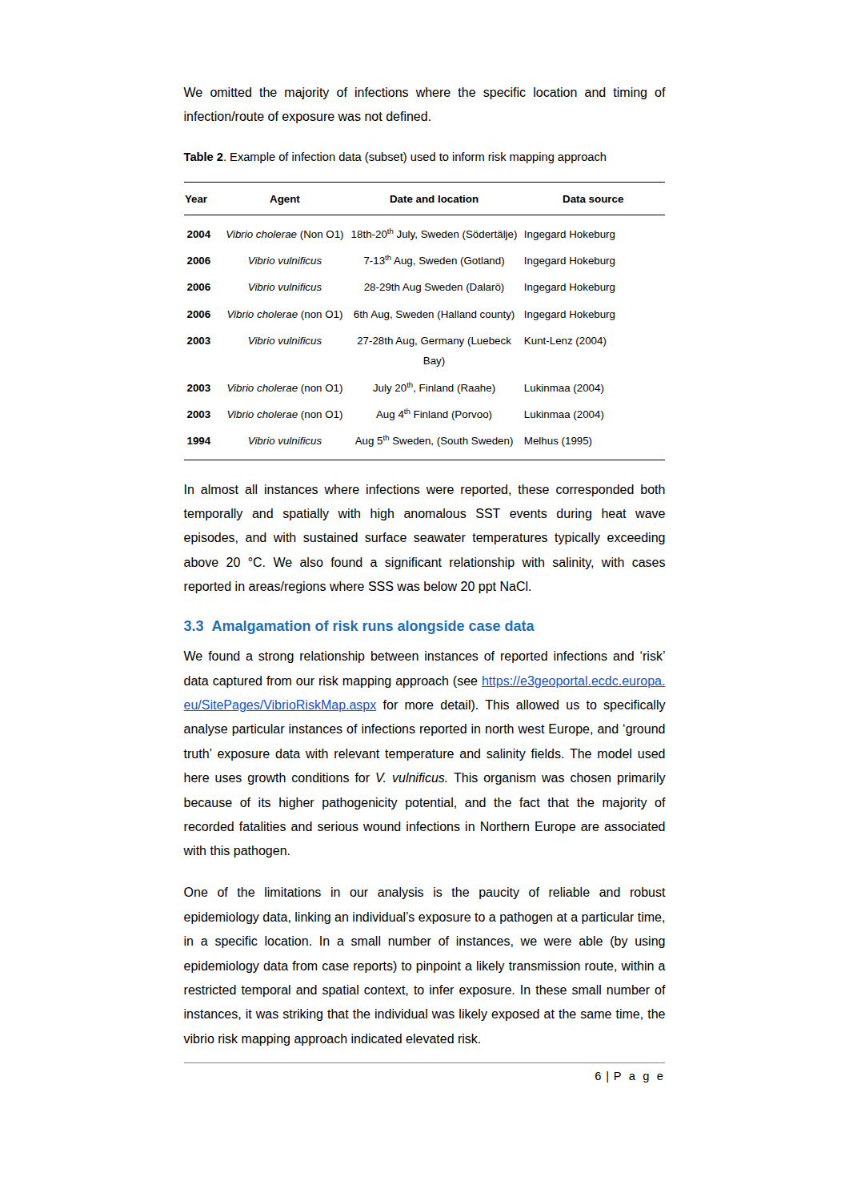We omitted the majority of infections where the specific location and timing of infection/route of exposure was not defined.
Table 2. Example of infection data (subset) used to inform risk mapping approach
| Year | Agent | Date and location | Data source |
| --- | --- | --- | --- |
| 2004 | Vibrio cholerae (Non O1) | 18th-20 th July, Sweden (Södertälje) | Ingegard Hokeburg |
| 2006 | Vibrio vulnificus | 7-13 th Aug, Sweden (Gotland) | Ingegard Hokeburg |
| 2006 | Vibrio vulnificus | 28-29th Aug Sweden (Dalarö) | Ingegard Hokeburg |
| 2006 | Vibrio cholerae (non O1) | 6th Aug, Sweden (Halland county) | Ingegard Hokeburg |
| 2003 | Vibrio vulnificus | 27-28th Aug, Germany (Luebeck Bay) | Kunt-Lenz (2004) |
| 2003 | Vibrio cholerae (non O1) | July 20 th , Finland (Raahe) | Lukinmaa (2004) |
| 2003 | Vibrio cholerae (non O1) | Aug 4 th Finland (Porvoo) | Lukinmaa (2004) |
| 1994 | Vibrio vulnificus | Aug 5 th Sweden, (South Sweden) | Melhus (1995) |
In almost all instances where infections were reported, these corresponded both temporally and spatially with high anomalous SST events during heat wave episodes, and with sustained surface seawater temperatures typically exceeding above 20 °C. We also found a significant relationship with salinity, with cases reported in areas/regions where SSS was below 20 ppt NaCl.
3.3 Amalgamation of risk runs alongside case data
We found a strong relationship between instances of reported infections and ‘risk’ data captured from our risk mapping approach (see https://e3geoportal.ecdc.europa.eu/SitePages/VibrioRiskMap.aspx for more detail). This allowed us to specifically analyse particular instances of infections reported in north west Europe, and ‘ground truth’ exposure data with relevant temperature and salinity fields. The model used here uses growth conditions for V. vulnificus. This organism was chosen primarily because of its higher pathogenicity potential, and the fact that the majority of recorded fatalities and serious wound infections in Northern Europe are associated with this pathogen.
One of the limitations in our analysis is the paucity of reliable and robust epidemiology data, linking an individual’s exposure to a pathogen at a particular time, in a specific location. In a small number of instances, we were able (by using epidemiology data from case reports) to pinpoint a likely transmission route, within a restricted temporal and spatial context, to infer exposure. In these small number of instances, it was striking that the individual was likely exposed at the same time, the vibrio risk mapping approach indicated elevated risk.
6 | P a g e